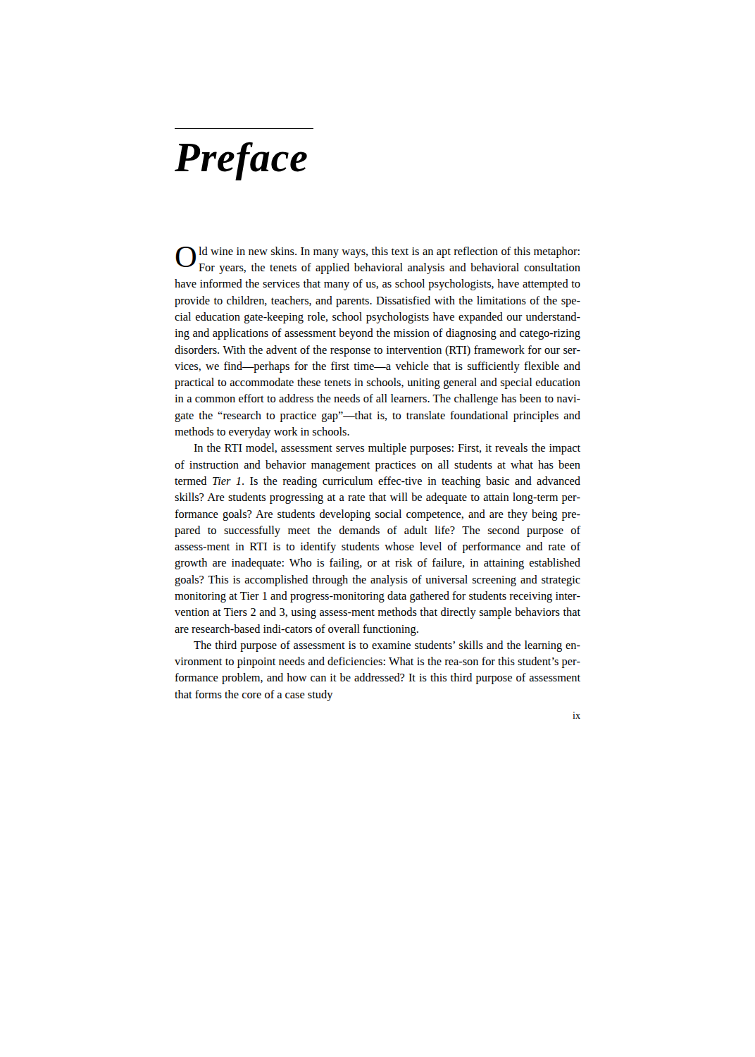Preface
Old wine in new skins. In many ways, this text is an apt reflection of this metaphor: For years, the tenets of applied behavioral analysis and behavioral consultation have informed the services that many of us, as school psychologists, have attempted to provide to children, teachers, and parents. Dissatisfied with the limitations of the special education gate‑keeping role, school psychologists have expanded our understanding and applications of assessment beyond the mission of diagnosing and catego‑rizing disorders. With the advent of the response to intervention (RTI) framework for our services, we find—perhaps for the first time—a vehicle that is sufficiently flexible and practical to accommodate these tenets in schools, uniting general and special education in a common effort to address the needs of all learners. The challenge has been to navigate the “research to practice gap”—that is, to translate foundational principles and methods to everyday work in schools.
In the RTI model, assessment serves multiple purposes: First, it reveals the impact of instruction and behavior management practices on all students at what has been termed Tier 1. Is the reading curriculum effec‑tive in teaching basic and advanced skills? Are students progressing at a rate that will be adequate to attain long-term performance goals? Are students developing social competence, and are they being prepared to successfully meet the demands of adult life? The second purpose of assess‑ment in RTI is to identify students whose level of performance and rate of growth are inadequate: Who is failing, or at risk of failure, in attaining established goals? This is accomplished through the analysis of universal screening and strategic monitoring at Tier 1 and progress-monitoring data gathered for students receiving intervention at Tiers 2 and 3, using assess‑ment methods that directly sample behaviors that are research-based indi‑cators of overall functioning.
The third purpose of assessment is to examine students’ skills and the learning environment to pinpoint needs and deficiencies: What is the rea‑son for this student’s performance problem, and how can it be addressed? It is this third purpose of assessment that forms the core of a case study
ix